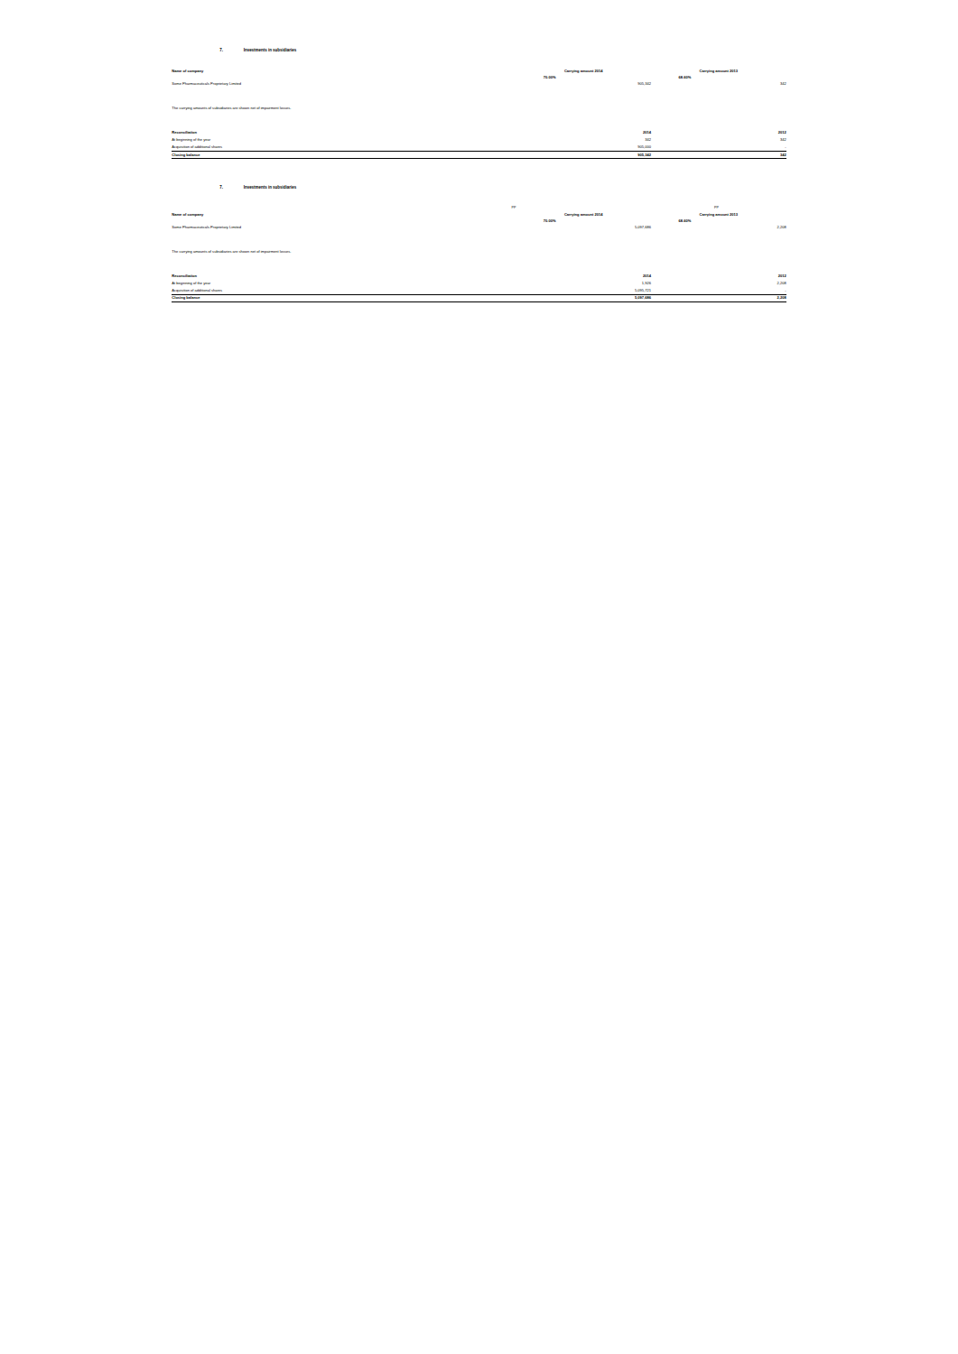7. Investments in subsidiaries
| Name of company | | Carrying amount 2014 | Carrying amount 2013 |
| | | 70.00% | | 68.60% | |
| Some Pharmaceuticals Proprietary Limited | | | 905,342 | | 342 |
| The carrying amounts of subsidiaries are shown net of impairment losses. |
| Reconciliation | | | 2014 | | 2012 |
| At beginning of the year | | | 342 | | 342 |
| Acquisition of additional shares | | | 905,000 | | - |
| Closing balance | | | 905,342 | | 342 |
7. Investments in subsidiaries
| | PP | | | PP | |
| Name of company | | Carrying amount 2014 | Carrying amount 2013 |
| | | 70.00% | | 68.60% | |
| Some Pharmaceuticals Proprietary Limited | | | 5,097,686 | | 2,208 |
| The carrying amounts of subsidiaries are shown net of impairment losses. |
| Reconciliation | | | 2014 | | 2012 |
| At beginning of the year | | | 1,926 | | 2,208 |
| Acquisition of additional shares | | | 5,095,721 | | - |
| Closing balance | | | 5,097,686 | | 2,208 |